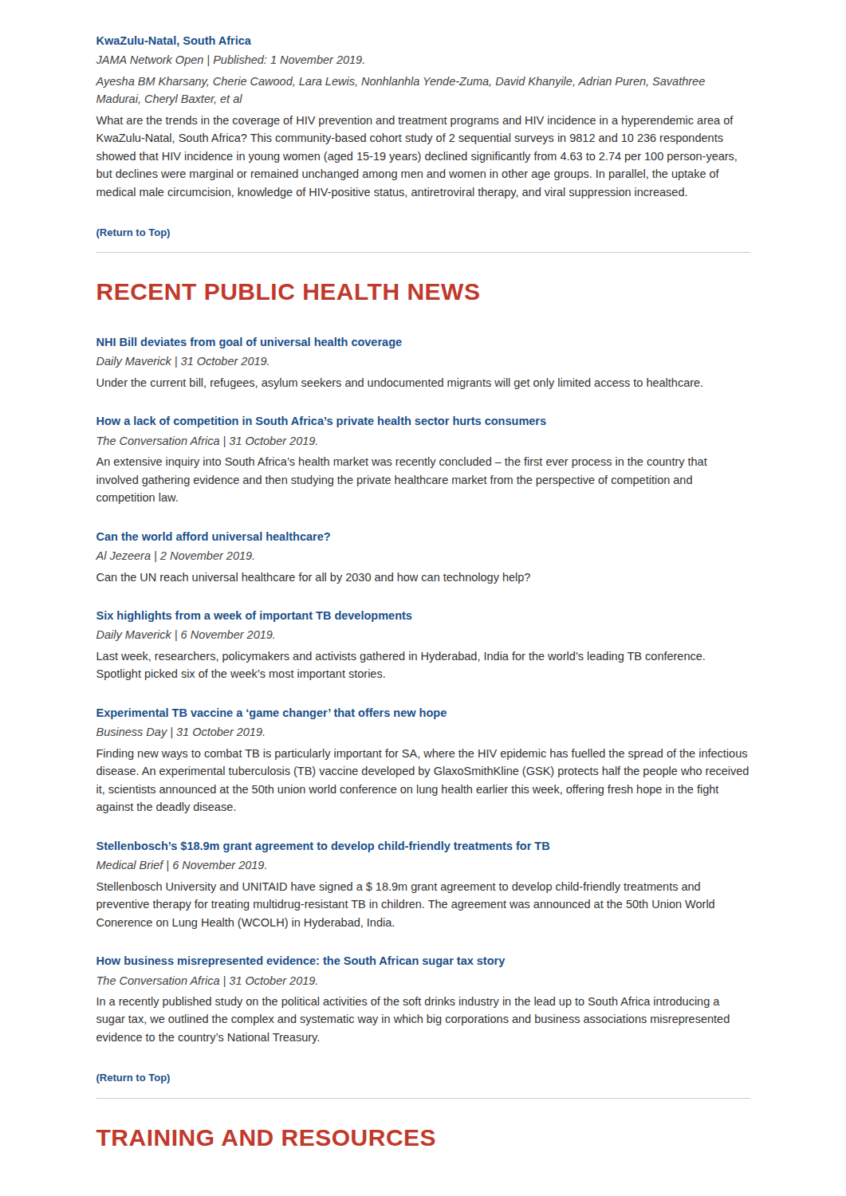KwaZulu-Natal, South Africa
JAMA Network Open | Published: 1 November 2019.
Ayesha BM Kharsany, Cherie Cawood, Lara Lewis, Nonhlanhla Yende-Zuma, David Khanyile, Adrian Puren, Savathree Madurai, Cheryl Baxter, et al
What are the trends in the coverage of HIV prevention and treatment programs and HIV incidence in a hyperendemic area of KwaZulu-Natal, South Africa? This community-based cohort study of 2 sequential surveys in 9812 and 10 236 respondents showed that HIV incidence in young women (aged 15-19 years) declined significantly from 4.63 to 2.74 per 100 person-years, but declines were marginal or remained unchanged among men and women in other age groups. In parallel, the uptake of medical male circumcision, knowledge of HIV-positive status, antiretroviral therapy, and viral suppression increased.
(Return to Top)
RECENT PUBLIC HEALTH NEWS
NHI Bill deviates from goal of universal health coverage
Daily Maverick | 31 October 2019.
Under the current bill, refugees, asylum seekers and undocumented migrants will get only limited access to healthcare.
How a lack of competition in South Africa’s private health sector hurts consumers
The Conversation Africa | 31 October 2019.
An extensive inquiry into South Africa’s health market was recently concluded – the first ever process in the country that involved gathering evidence and then studying the private healthcare market from the perspective of competition and competition law.
Can the world afford universal healthcare?
Al Jezeera | 2 November 2019.
Can the UN reach universal healthcare for all by 2030 and how can technology help?
Six highlights from a week of important TB developments
Daily Maverick | 6 November 2019.
Last week, researchers, policymakers and activists gathered in Hyderabad, India for the world’s leading TB conference. Spotlight picked six of the week’s most important stories.
Experimental TB vaccine a ‘game changer’ that offers new hope
Business Day | 31 October 2019.
Finding new ways to combat TB is particularly important for SA, where the HIV epidemic has fuelled the spread of the infectious disease. An experimental tuberculosis (TB) vaccine developed by GlaxoSmithKline (GSK) protects half the people who received it, scientists announced at the 50th union world conference on lung health earlier this week, offering fresh hope in the fight against the deadly disease.
Stellenbosch’s $18.9m grant agreement to develop child-friendly treatments for TB
Medical Brief | 6 November 2019.
Stellenbosch University and UNITAID have signed a $ 18.9m grant agreement to develop child-friendly treatments and preventive therapy for treating multidrug-resistant TB in children. The agreement was announced at the 50th Union World Conerence on Lung Health (WCOLH) in Hyderabad, India.
How business misrepresented evidence: the South African sugar tax story
The Conversation Africa | 31 October 2019.
In a recently published study on the political activities of the soft drinks industry in the lead up to South Africa introducing a sugar tax, we outlined the complex and systematic way in which big corporations and business associations misrepresented evidence to the country’s National Treasury.
(Return to Top)
TRAINING AND RESOURCES